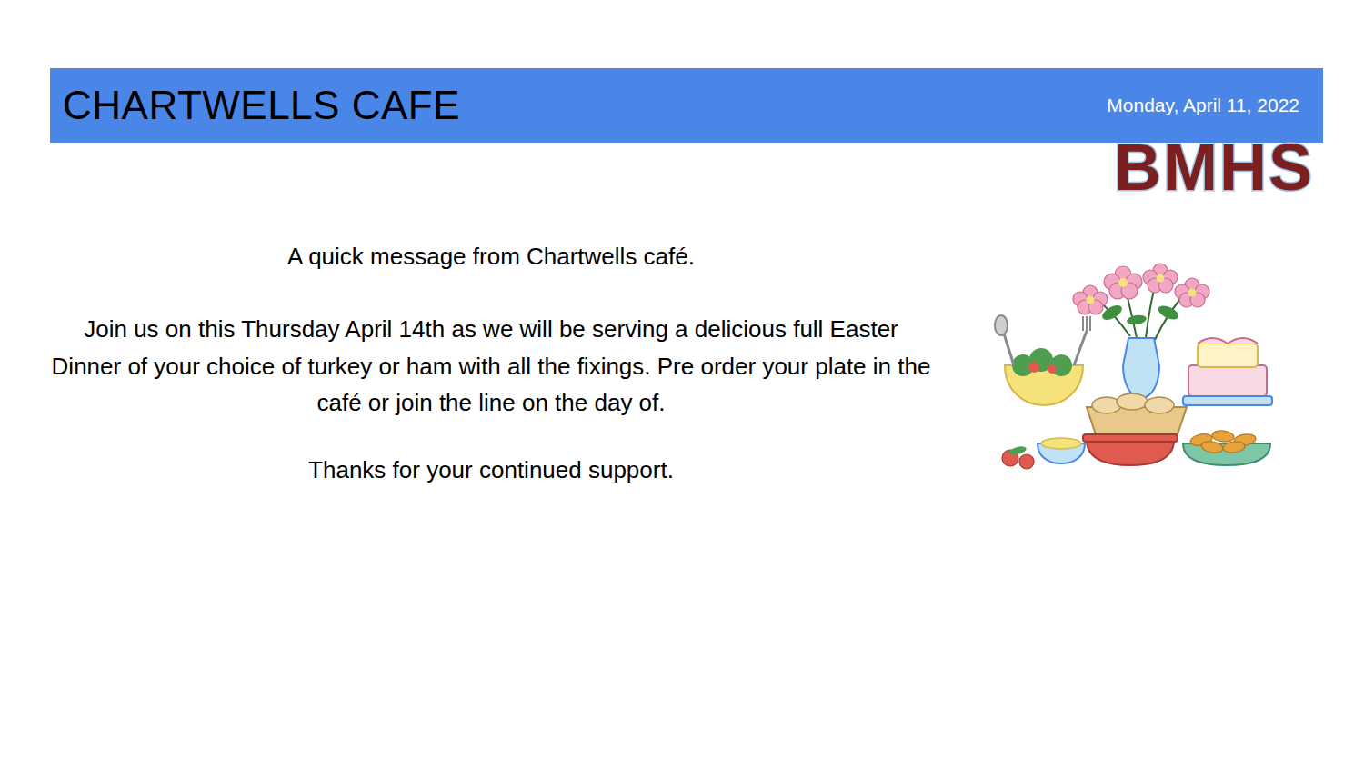CHARTWELLS CAFE
Monday, April 11, 2022
BMHS
A quick message from Chartwells café.
Join us on this Thursday April 14th as we will be serving a delicious full Easter Dinner of your choice of turkey or ham with all the fixings. Pre order your plate in the café or join the line on the day of.
Thanks for your continued support.